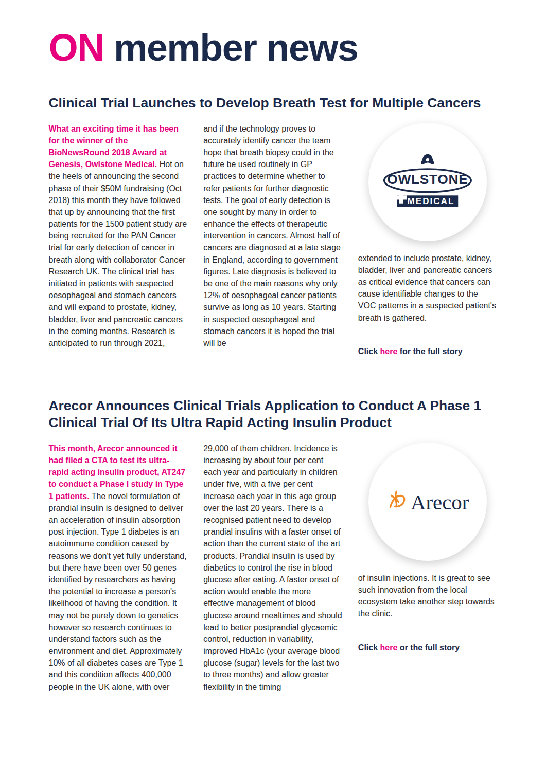ON member news
Clinical Trial Launches to Develop Breath Test for Multiple Cancers
What an exciting time it has been for the winner of the BioNewsRound 2018 Award at Genesis, Owlstone Medical. Hot on the heels of announcing the second phase of their $50M fundraising (Oct 2018) this month they have followed that up by announcing that the first patients for the 1500 patient study are being recruited for the PAN Cancer trial for early detection of cancer in breath along with collaborator Cancer Research UK. The clinical trial has initiated in patients with suspected oesophageal and stomach cancers and will expand to prostate, kidney, bladder, liver and pancreatic cancers in the coming months. Research is anticipated to run through 2021,
and if the technology proves to accurately identify cancer the team hope that breath biopsy could in the future be used routinely in GP practices to determine whether to refer patients for further diagnostic tests. The goal of early detection is one sought by many in order to enhance the effects of therapeutic intervention in cancers. Almost half of cancers are diagnosed at a late stage in England, according to government figures. Late diagnosis is believed to be one of the main reasons why only 12% of oesophageal cancer patients survive as long as 10 years. Starting in suspected oesophageal and stomach cancers it is hoped the trial will be
OWLSTONE MEDICAL
extended to include prostate, kidney, bladder, liver and pancreatic cancers as critical evidence that cancers can cause identifiable changes to the VOC patterns in a suspected patient's breath is gathered.
Click here for the full story
Arecor Announces Clinical Trials Application to Conduct A Phase 1 Clinical Trial Of Its Ultra Rapid Acting Insulin Product
This month, Arecor announced it had filed a CTA to test its ultra-rapid acting insulin product, AT247 to conduct a Phase I study in Type 1 patients. The novel formulation of prandial insulin is designed to deliver an acceleration of insulin absorption post injection. Type 1 diabetes is an autoimmune condition caused by reasons we don't yet fully understand, but there have been over 50 genes identified by researchers as having the potential to increase a person's likelihood of having the condition. It may not be purely down to genetics however so research continues to understand factors such as the environment and diet. Approximately 10% of all diabetes cases are Type 1 and this condition affects 400,000 people in the UK alone, with over
29,000 of them children. Incidence is increasing by about four per cent each year and particularly in children under five, with a five per cent increase each year in this age group over the last 20 years. There is a recognised patient need to develop prandial insulins with a faster onset of action than the current state of the art products. Prandial insulin is used by diabetics to control the rise in blood glucose after eating. A faster onset of action would enable the more effective management of blood glucose around mealtimes and should lead to better postprandial glycaemic control, reduction in variability, improved HbA1c (your average blood glucose (sugar) levels for the last two to three months) and allow greater flexibility in the timing
Arecor
of insulin injections. It is great to see such innovation from the local ecosystem take another step towards the clinic.
Click here or the full story